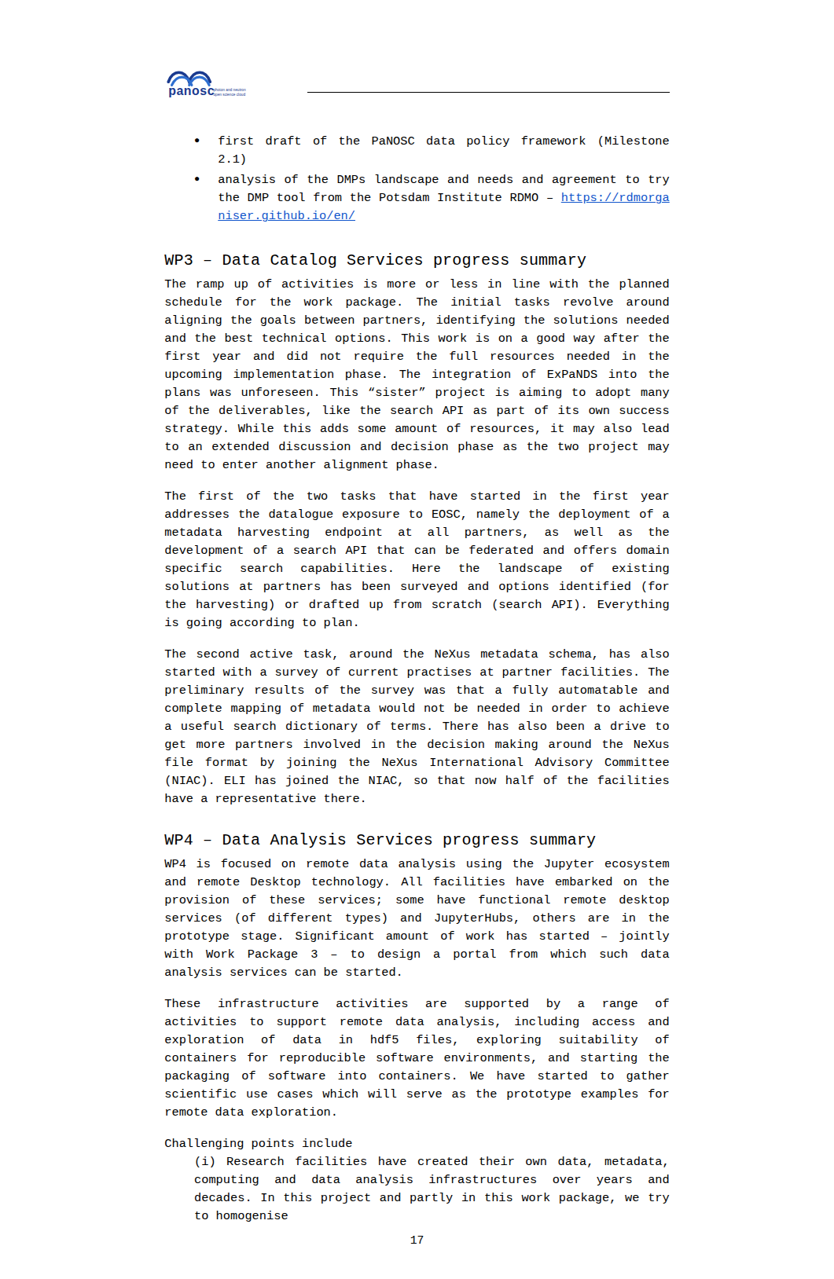panosc photon and neutron open science cloud
first draft of the PaNOSC data policy framework (Milestone 2.1)
analysis of the DMPs landscape and needs and agreement to try the DMP tool from the Potsdam Institute RDMO – https://rdmorganiser.github.io/en/
WP3 – Data Catalog Services progress summary
The ramp up of activities is more or less in line with the planned schedule for the work package. The initial tasks revolve around aligning the goals between partners, identifying the solutions needed and the best technical options. This work is on a good way after the first year and did not require the full resources needed in the upcoming implementation phase. The integration of ExPaNDS into the plans was unforeseen. This “sister” project is aiming to adopt many of the deliverables, like the search API as part of its own success strategy. While this adds some amount of resources, it may also lead to an extended discussion and decision phase as the two project may need to enter another alignment phase.
The first of the two tasks that have started in the first year addresses the datalogue exposure to EOSC, namely the deployment of a metadata harvesting endpoint at all partners, as well as the development of a search API that can be federated and offers domain specific search capabilities. Here the landscape of existing solutions at partners has been surveyed and options identified (for the harvesting) or drafted up from scratch (search API). Everything is going according to plan.
The second active task, around the NeXus metadata schema, has also started with a survey of current practises at partner facilities. The preliminary results of the survey was that a fully automatable and complete mapping of metadata would not be needed in order to achieve a useful search dictionary of terms. There has also been a drive to get more partners involved in the decision making around the NeXus file format by joining the NeXus International Advisory Committee (NIAC). ELI has joined the NIAC, so that now half of the facilities have a representative there.
WP4 – Data Analysis Services progress summary
WP4 is focused on remote data analysis using the Jupyter ecosystem and remote Desktop technology. All facilities have embarked on the provision of these services; some have functional remote desktop services (of different types) and JupyterHubs, others are in the prototype stage. Significant amount of work has started – jointly with Work Package 3 – to design a portal from which such data analysis services can be started.
These infrastructure activities are supported by a range of activities to support remote data analysis, including access and exploration of data in hdf5 files, exploring suitability of containers for reproducible software environments, and starting the packaging of software into containers. We have started to gather scientific use cases which will serve as the prototype examples for remote data exploration.
Challenging points include
(i) Research facilities have created their own data, metadata, computing and data analysis infrastructures over years and decades. In this project and partly in this work package, we try to homogenise
17